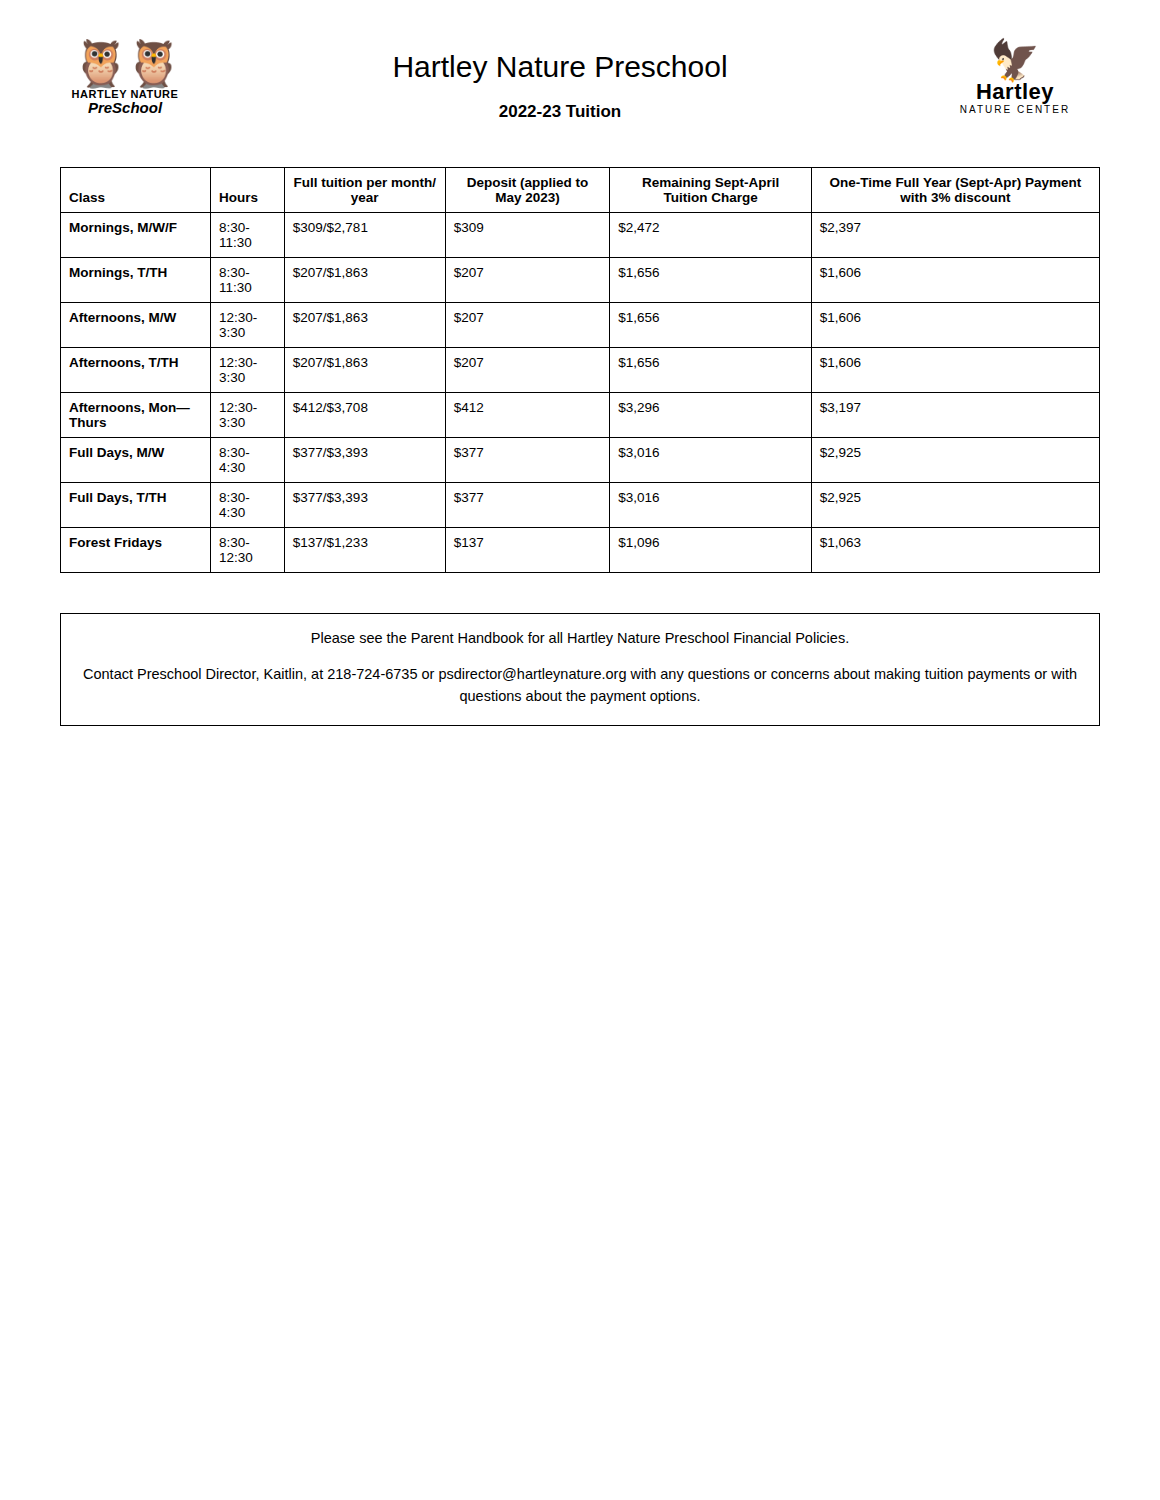🦉🦉
HARTLEY NATURE
PreSchool
Hartley Nature Preschool
2022-23 Tuition
🦅
Hartley
Nature Center
| Class | Hours | Full tuition per month/ year | Deposit (applied to May 2023) | Remaining Sept-April Tuition Charge | One-Time Full Year (Sept-Apr) Payment with 3% discount |
| --- | --- | --- | --- | --- | --- |
| Mornings, M/W/F | 8:30-11:30 | $309/$2,781 | $309 | $2,472 | $2,397 |
| Mornings, T/TH | 8:30-11:30 | $207/$1,863 | $207 | $1,656 | $1,606 |
| Afternoons, M/W | 12:30-3:30 | $207/$1,863 | $207 | $1,656 | $1,606 |
| Afternoons, T/TH | 12:30-3:30 | $207/$1,863 | $207 | $1,656 | $1,606 |
| Afternoons, Mon—Thurs | 12:30-3:30 | $412/$3,708 | $412 | $3,296 | $3,197 |
| Full Days, M/W | 8:30-4:30 | $377/$3,393 | $377 | $3,016 | $2,925 |
| Full Days, T/TH | 8:30-4:30 | $377/$3,393 | $377 | $3,016 | $2,925 |
| Forest Fridays | 8:30-12:30 | $137/$1,233 | $137 | $1,096 | $1,063 |
Please see the Parent Handbook for all Hartley Nature Preschool Financial Policies.
Contact Preschool Director, Kaitlin, at 218-724-6735 or psdirector@hartleynature.org with any questions or concerns about making tuition payments or with questions about the payment options.